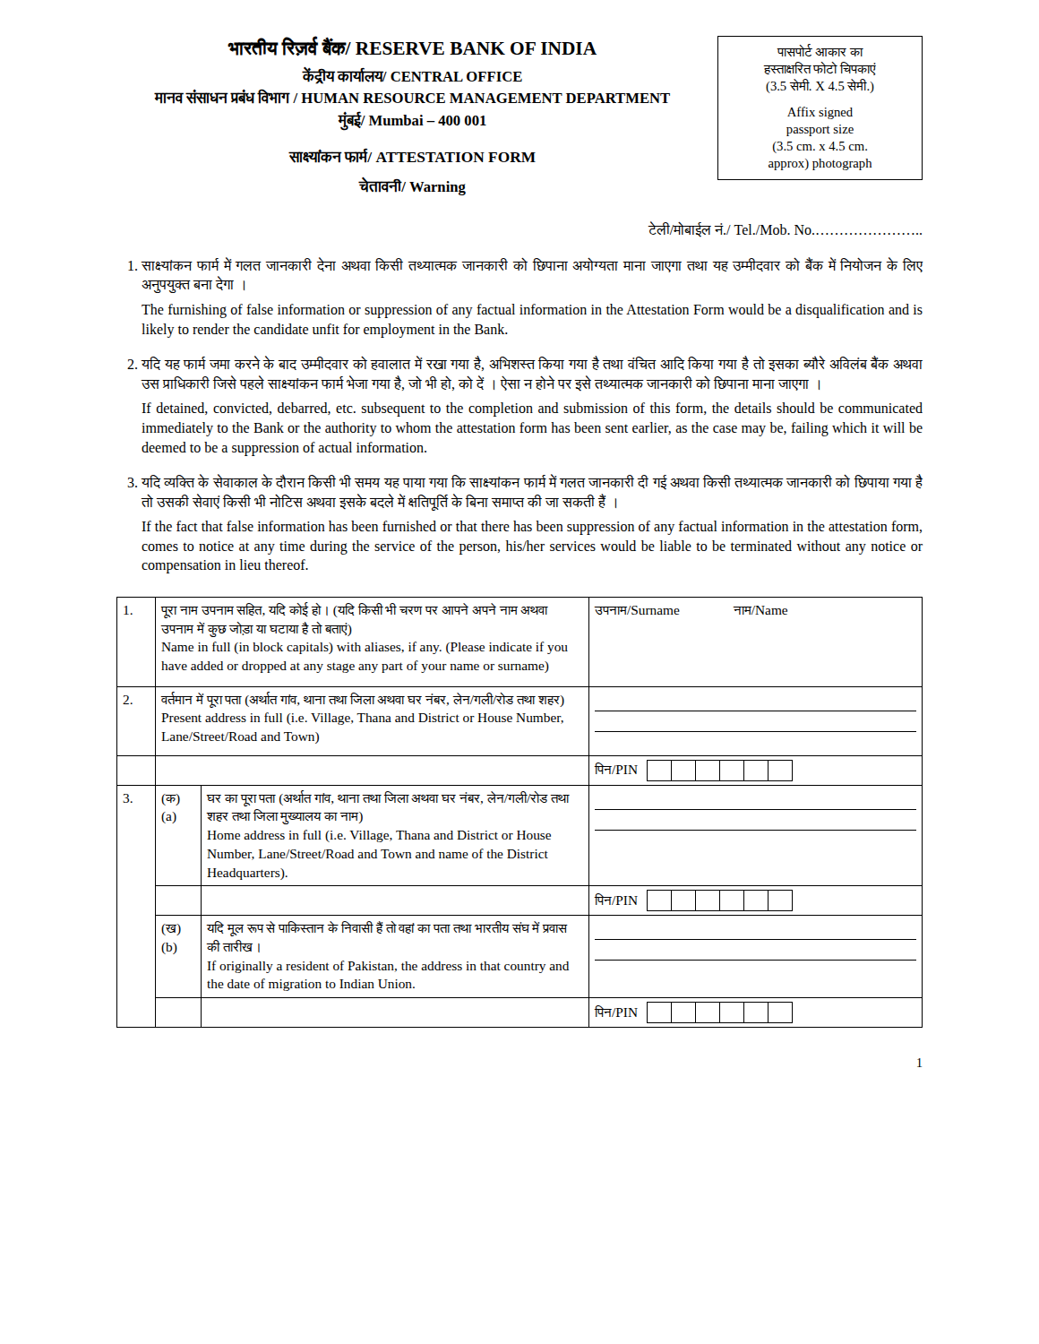पासपोर्ट आकार का
हस्ताक्षरित फोटो चिपकाएं
(3.5 सेमी. X 4.5 सेमी.)
Affix signed
passport size
(3.5 cm. x 4.5 cm.
approx) photograph
भारतीय रिज़र्व बैंक/ RESERVE BANK OF INDIA
केंद्रीय कार्यालय/ CENTRAL OFFICE
मानव संसाधन प्रबंध विभाग / HUMAN RESOURCE MANAGEMENT DEPARTMENT
मुंबई/ Mumbai – 400 001
साक्ष्यांकन फार्म/ ATTESTATION FORM
चेतावनी/ Warning
टेली/मोबाईल नं./ Tel./Mob. No.…………………..
साक्ष्यांकन फार्म में गलत जानकारी देना अथवा किसी तथ्यात्मक जानकारी को छिपाना अयोग्यता माना जाएगा तथा यह उम्मीदवार को बैंक में नियोजन के लिए अनुपयुक्त बना देगा ।
The furnishing of false information or suppression of any factual information in the Attestation Form would be a disqualification and is likely to render the candidate unfit for employment in the Bank.
यदि यह फार्म जमा करने के बाद उम्मीदवार को हवालात में रखा गया है, अभिशस्त किया गया है तथा वंचित आदि किया गया है तो इसका ब्यौरे अविलंब बैंक अथवा उस प्राधिकारी जिसे पहले साक्ष्यांकन फार्म भेजा गया है, जो भी हो, को दें । ऐसा न होने पर इसे तथ्यात्मक जानकारी को छिपाना माना जाएगा ।
If detained, convicted, debarred, etc. subsequent to the completion and submission of this form, the details should be communicated immediately to the Bank or the authority to whom the attestation form has been sent earlier, as the case may be, failing which it will be deemed to be a suppression of actual information.
यदि व्यक्ति के सेवाकाल के दौरान किसी भी समय यह पाया गया कि साक्ष्यांकन फार्म में गलत जानकारी दी गई अथवा किसी तथ्यात्मक जानकारी को छिपाया गया है तो उसकी सेवाएं किसी भी नोटिस अथवा इसके बदले में क्षतिपूर्ति के बिना समाप्त की जा सकती हैं ।
If the fact that false information has been furnished or that there has been suppression of any factual information in the attestation form, comes to notice at any time during the service of the person, his/her services would be liable to be terminated without any notice or compensation in lieu thereof.
| 1. | पूरा नाम उपनाम सहित, यदि कोई हो। (यदि किसी भी चरण पर आपने अपने नाम अथवा उपनाम में कुछ जोड़ा या घटाया है तो बताएं) Name in full (in block capitals) with aliases, if any. (Please indicate if you have added or dropped at any stage any part of your name or surname) | उपनाम/Surname नाम/Name |
| 2. | वर्तमान में पूरा पता (अर्थात गांव, थाना तथा जिला अथवा घर नंबर, लेन/गली/रोड तथा शहर) Present address in full (i.e. Village, Thana and District or House Number, Lane/Street/Road and Town) | |
| | | पिन/PIN |
| 3. | (क) (a) | घर का पूरा पता (अर्थात गांव, थाना तथा जिला अथवा घर नंबर, लेन/गली/रोड तथा शहर तथा जिला मुख्यालय का नाम) Home address in full (i.e. Village, Thana and District or House Number, Lane/Street/Road and Town and name of the District Headquarters). | |
| | | पिन/PIN |
| (ख) (b) | यदि मूल रूप से पाकिस्तान के निवासी हैं तो वहां का पता तथा भारतीय संघ में प्रवास की तारीख। If originally a resident of Pakistan, the address in that country and the date of migration to Indian Union. | |
| | | पिन/PIN |
1